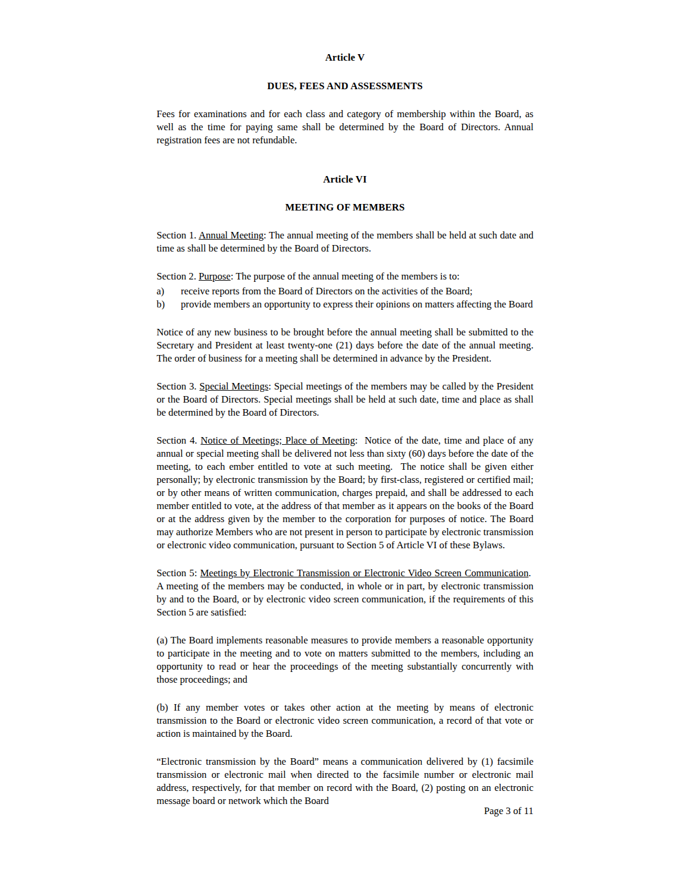Article V
DUES, FEES AND ASSESSMENTS
Fees for examinations and for each class and category of membership within the Board, as well as the time for paying same shall be determined by the Board of Directors. Annual registration fees are not refundable.
Article VI
MEETING OF MEMBERS
Section 1. Annual Meeting: The annual meeting of the members shall be held at such date and time as shall be determined by the Board of Directors.
Section 2. Purpose: The purpose of the annual meeting of the members is to:
a) receive reports from the Board of Directors on the activities of the Board;
b) provide members an opportunity to express their opinions on matters affecting the Board
Notice of any new business to be brought before the annual meeting shall be submitted to the Secretary and President at least twenty-one (21) days before the date of the annual meeting. The order of business for a meeting shall be determined in advance by the President.
Section 3. Special Meetings: Special meetings of the members may be called by the President or the Board of Directors. Special meetings shall be held at such date, time and place as shall be determined by the Board of Directors.
Section 4. Notice of Meetings; Place of Meeting: Notice of the date, time and place of any annual or special meeting shall be delivered not less than sixty (60) days before the date of the meeting, to each ember entitled to vote at such meeting. The notice shall be given either personally; by electronic transmission by the Board; by first-class, registered or certified mail; or by other means of written communication, charges prepaid, and shall be addressed to each member entitled to vote, at the address of that member as it appears on the books of the Board or at the address given by the member to the corporation for purposes of notice. The Board may authorize Members who are not present in person to participate by electronic transmission or electronic video communication, pursuant to Section 5 of Article VI of these Bylaws.
Section 5: Meetings by Electronic Transmission or Electronic Video Screen Communication. A meeting of the members may be conducted, in whole or in part, by electronic transmission by and to the Board, or by electronic video screen communication, if the requirements of this Section 5 are satisfied:
(a) The Board implements reasonable measures to provide members a reasonable opportunity to participate in the meeting and to vote on matters submitted to the members, including an opportunity to read or hear the proceedings of the meeting substantially concurrently with those proceedings; and
(b) If any member votes or takes other action at the meeting by means of electronic transmission to the Board or electronic video screen communication, a record of that vote or action is maintained by the Board.
“Electronic transmission by the Board” means a communication delivered by (1) facsimile transmission or electronic mail when directed to the facsimile number or electronic mail address, respectively, for that member on record with the Board, (2) posting on an electronic message board or network which the Board
Page 3 of 11